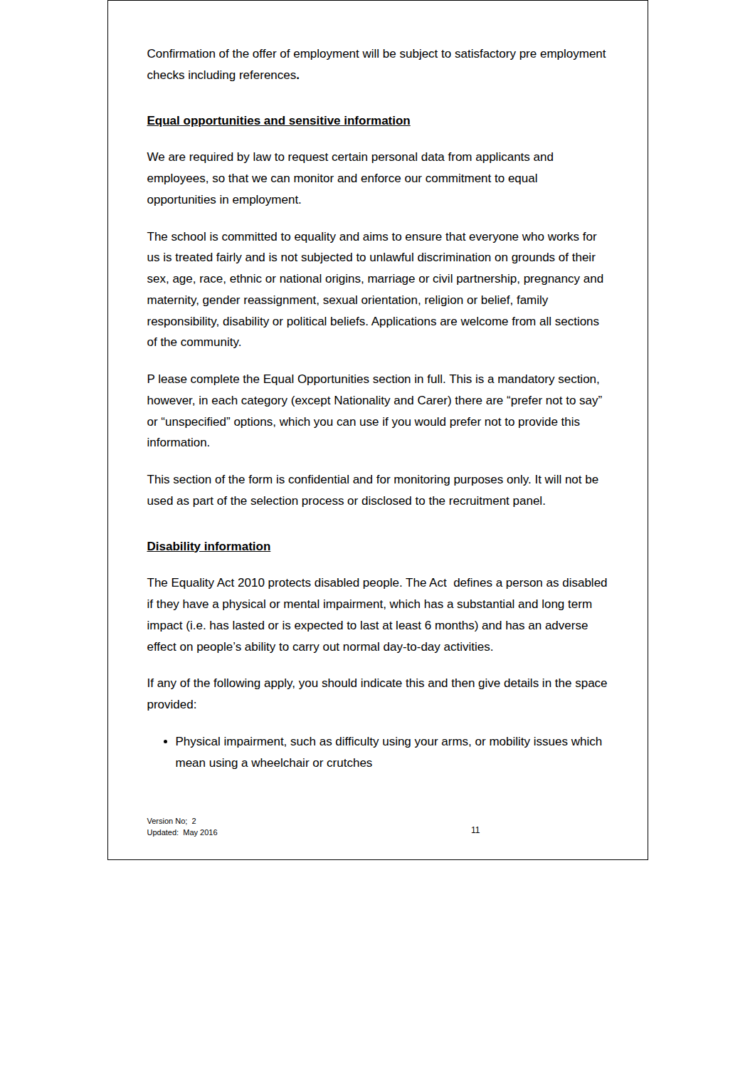Confirmation of the offer of employment will be subject to satisfactory pre employment checks including references.
Equal opportunities and sensitive information
We are required by law to request certain personal data from applicants and employees, so that we can monitor and enforce our commitment to equal opportunities in employment.
The school is committed to equality and aims to ensure that everyone who works for us is treated fairly and is not subjected to unlawful discrimination on grounds of their sex, age, race, ethnic or national origins, marriage or civil partnership, pregnancy and maternity, gender reassignment, sexual orientation, religion or belief, family responsibility, disability or political beliefs. Applications are welcome from all sections of the community.
P lease complete the Equal Opportunities section in full. This is a mandatory section, however, in each category (except Nationality and Carer) there are “prefer not to say” or “unspecified” options, which you can use if you would prefer not to provide this information.
This section of the form is confidential and for monitoring purposes only. It will not be used as part of the selection process or disclosed to the recruitment panel.
Disability information
The Equality Act 2010 protects disabled people. The Act defines a person as disabled if they have a physical or mental impairment, which has a substantial and long term impact (i.e. has lasted or is expected to last at least 6 months) and has an adverse effect on people’s ability to carry out normal day-to-day activities.
If any of the following apply, you should indicate this and then give details in the space provided:
Physical impairment, such as difficulty using your arms, or mobility issues which mean using a wheelchair or crutches
Version No; 2
Updated: May 2016
11